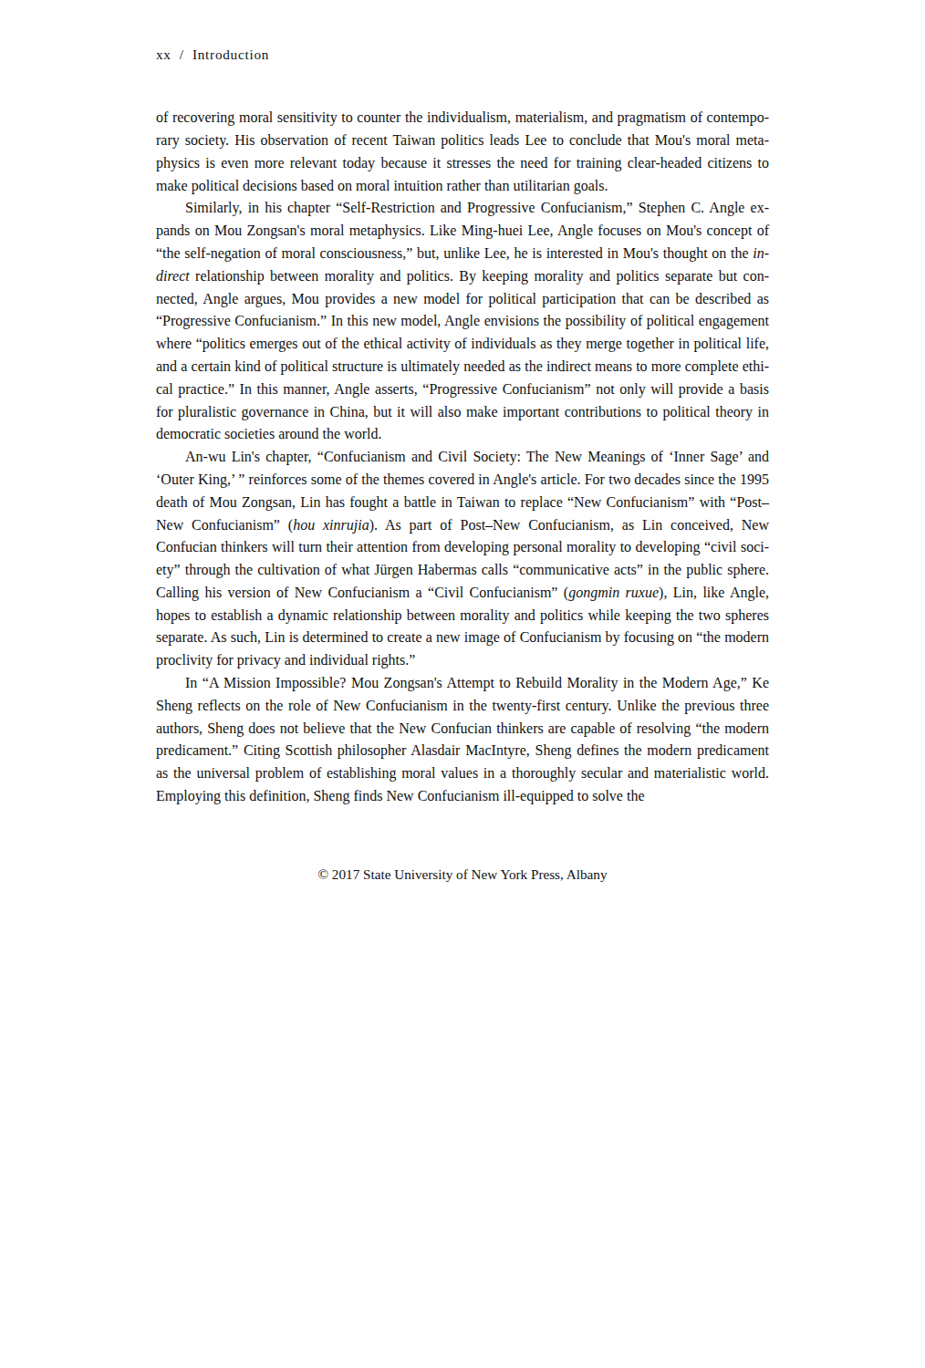xx / Introduction
of recovering moral sensitivity to counter the individualism, materialism, and pragmatism of contemporary society. His observation of recent Taiwan politics leads Lee to conclude that Mou's moral metaphysics is even more relevant today because it stresses the need for training clear-headed citizens to make political decisions based on moral intuition rather than utilitarian goals.
Similarly, in his chapter “Self-Restriction and Progressive Confucianism,” Stephen C. Angle expands on Mou Zongsan's moral metaphysics. Like Ming-huei Lee, Angle focuses on Mou's concept of “the self-negation of moral consciousness,” but, unlike Lee, he is interested in Mou's thought on the indirect relationship between morality and politics. By keeping morality and politics separate but connected, Angle argues, Mou provides a new model for political participation that can be described as “Progressive Confucianism.” In this new model, Angle envisions the possibility of political engagement where “politics emerges out of the ethical activity of individuals as they merge together in political life, and a certain kind of political structure is ultimately needed as the indirect means to more complete ethical practice.” In this manner, Angle asserts, “Progressive Confucianism” not only will provide a basis for pluralistic governance in China, but it will also make important contributions to political theory in democratic societies around the world.
An-wu Lin's chapter, “Confucianism and Civil Society: The New Meanings of ‘Inner Sage’ and ‘Outer King,’ ” reinforces some of the themes covered in Angle's article. For two decades since the 1995 death of Mou Zongsan, Lin has fought a battle in Taiwan to replace “New Confucianism” with “Post–New Confucianism” (hou xinrujia). As part of Post–New Confucianism, as Lin conceived, New Confucian thinkers will turn their attention from developing personal morality to developing “civil society” through the cultivation of what Jürgen Habermas calls “communicative acts” in the public sphere. Calling his version of New Confucianism a “Civil Confucianism” (gongmin ruxue), Lin, like Angle, hopes to establish a dynamic relationship between morality and politics while keeping the two spheres separate. As such, Lin is determined to create a new image of Confucianism by focusing on “the modern proclivity for privacy and individual rights.”
In “A Mission Impossible? Mou Zongsan's Attempt to Rebuild Morality in the Modern Age,” Ke Sheng reflects on the role of New Confucianism in the twenty-first century. Unlike the previous three authors, Sheng does not believe that the New Confucian thinkers are capable of resolving “the modern predicament.” Citing Scottish philosopher Alasdair MacIntyre, Sheng defines the modern predicament as the universal problem of establishing moral values in a thoroughly secular and materialistic world. Employing this definition, Sheng finds New Confucianism ill-equipped to solve the
© 2017 State University of New York Press, Albany